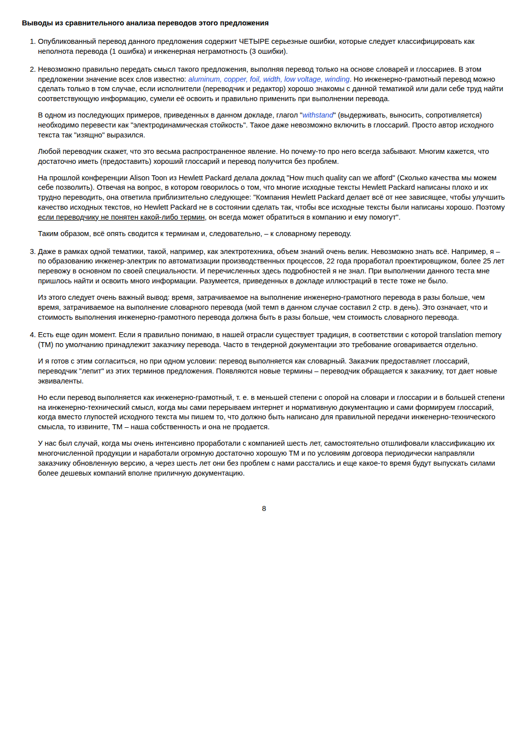Выводы из сравнительного анализа переводов этого предложения
Опубликованный перевод данного предложения содержит ЧЕТЫРЕ серьезные ошибки, которые следует классифицировать как неполнота перевода (1 ошибка) и инженерная неграмотность (3 ошибки).
Невозможно правильно передать смысл такого предложения, выполняя перевод только на основе словарей и глоссариев. В этом предложении значение всех слов известно: aluminum, copper, foil, width, low voltage, winding. Но инженерно-грамотный перевод можно сделать только в том случае, если исполнители (переводчик и редактор) хорошо знакомы с данной тематикой или дали себе труд найти соответствующую информацию, сумели её освоить и правильно применить при выполнении перевода.
В одном из последующих примеров, приведенных в данном докладе, глагол "withstand" (выдерживать, выносить, сопротивляется) необходимо перевести как "электродинамическая стойкость". Такое даже невозможно включить в глоссарий. Просто автор исходного текста так "изящно" выразился.
Любой переводчик скажет, что это весьма распространенное явление. Но почему-то про него всегда забывают. Многим кажется, что достаточно иметь (предоставить) хороший глоссарий и перевод получится без проблем.
На прошлой конференции Alison Toon из Hewlett Packard делала доклад "How much quality can we afford" (Сколько качества мы можем себе позволить). Отвечая на вопрос, в котором говорилось о том, что многие исходные тексты Hewlett Packard написаны плохо и их трудно переводить, она ответила приблизительно следующее: "Компания Hewlett Packard делает всё от нее зависящее, чтобы улучшить качество исходных текстов, но Hewlett Packard не в состоянии сделать так, чтобы все исходные тексты были написаны хорошо. Поэтому если переводчику не понятен какой-либо термин, он всегда может обратиться в компанию и ему помогут".
Таким образом, всё опять сводится к терминам и, следовательно, – к словарному переводу.
Даже в рамках одной тематики, такой, например, как электротехника, объем знаний очень велик. Невозможно знать всё. Например, я – по образованию инженер-электрик по автоматизации производственных процессов, 22 года проработал проектировщиком, более 25 лет перевожу в основном по своей специальности. И перечисленных здесь подробностей я не знал. При выполнении данного теста мне пришлось найти и освоить много информации. Разумеется, приведенных в докладе иллюстраций в тесте тоже не было.
Из этого следует очень важный вывод: время, затрачиваемое на выполнение инженерно-грамотного перевода в разы больше, чем время, затрачиваемое на выполнение словарного перевода (мой темп в данном случае составил 2 стр. в день). Это означает, что и стоимость выполнения инженерно-грамотного перевода должна быть в разы больше, чем стоимость словарного перевода.
Есть еще один момент. Если я правильно понимаю, в нашей отрасли существует традиция, в соответствии с которой translation memory (ТМ) по умолчанию принадлежит заказчику перевода. Часто в тендерной документации это требование оговаривается отдельно.
И я готов с этим согласиться, но при одном условии: перевод выполняется как словарный. Заказчик предоставляет глоссарий, переводчик "лепит" из этих терминов предложения. Появляются новые термины – переводчик обращается к заказчику, тот дает новые эквиваленты.
Но если перевод выполняется как инженерно-грамотный, т. е. в меньшей степени с опорой на словари и глоссарии и в большей степени на инженерно-технический смысл, когда мы сами перерываем интернет и нормативную документацию и сами формируем глоссарий, когда вместо глупостей исходного текста мы пишем то, что должно быть написано для правильной передачи инженерно-технического смысла, то извините, ТМ – наша собственность и она не продается.
У нас был случай, когда мы очень интенсивно проработали с компанией шесть лет, самостоятельно отшлифовали классификацию их многочисленной продукции и наработали огромную достаточно хорошую ТМ и по условиям договора периодически направляли заказчику обновленную версию, а через шесть лет они без проблем с нами расстались и еще какое-то время будут выпускать силами более дешевых компаний вполне приличную документацию.
8